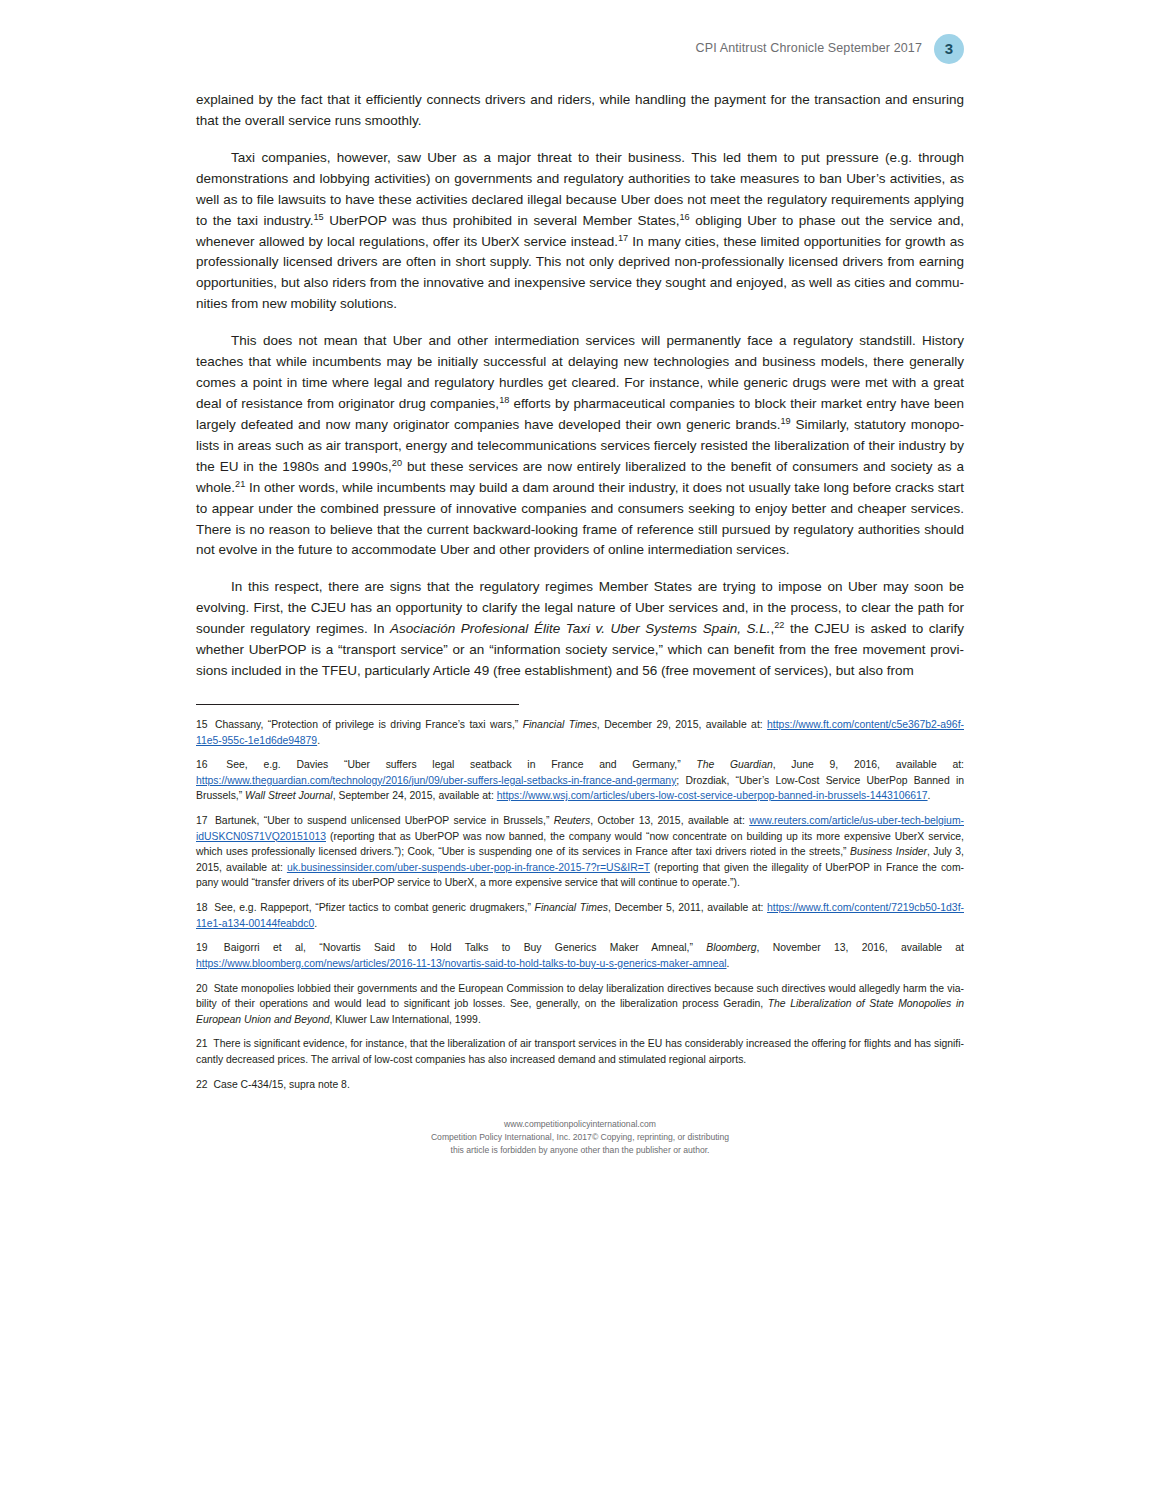CPI Antitrust Chronicle September 2017 3
explained by the fact that it efficiently connects drivers and riders, while handling the payment for the transaction and ensuring that the overall service runs smoothly.
Taxi companies, however, saw Uber as a major threat to their business. This led them to put pressure (e.g. through demonstrations and lobbying activities) on governments and regulatory authorities to take measures to ban Uber’s activities, as well as to file lawsuits to have these activities declared illegal because Uber does not meet the regulatory requirements applying to the taxi industry.15 UberPOP was thus prohibited in several Member States,16 obliging Uber to phase out the service and, whenever allowed by local regulations, offer its UberX service instead.17 In many cities, these limited opportunities for growth as professionally licensed drivers are often in short supply. This not only deprived non-professionally licensed drivers from earning opportunities, but also riders from the innovative and inexpensive service they sought and enjoyed, as well as cities and communities from new mobility solutions.
This does not mean that Uber and other intermediation services will permanently face a regulatory standstill. History teaches that while incumbents may be initially successful at delaying new technologies and business models, there generally comes a point in time where legal and regulatory hurdles get cleared. For instance, while generic drugs were met with a great deal of resistance from originator drug companies,18 efforts by pharmaceutical companies to block their market entry have been largely defeated and now many originator companies have developed their own generic brands.19 Similarly, statutory monopolists in areas such as air transport, energy and telecommunications services fiercely resisted the liberalization of their industry by the EU in the 1980s and 1990s,20 but these services are now entirely liberalized to the benefit of consumers and society as a whole.21 In other words, while incumbents may build a dam around their industry, it does not usually take long before cracks start to appear under the combined pressure of innovative companies and consumers seeking to enjoy better and cheaper services. There is no reason to believe that the current backward-looking frame of reference still pursued by regulatory authorities should not evolve in the future to accommodate Uber and other providers of online intermediation services.
In this respect, there are signs that the regulatory regimes Member States are trying to impose on Uber may soon be evolving. First, the CJEU has an opportunity to clarify the legal nature of Uber services and, in the process, to clear the path for sounder regulatory regimes. In Asociación Profesional Élite Taxi v. Uber Systems Spain, S.L.,22 the CJEU is asked to clarify whether UberPOP is a “transport service” or an “information society service,” which can benefit from the free movement provisions included in the TFEU, particularly Article 49 (free establishment) and 56 (free movement of services), but also from
15 Chassany, “Protection of privilege is driving France’s taxi wars,” Financial Times, December 29, 2015, available at: https://www.ft.com/content/c5e367b2-a96f-11e5-955c-1e1d6de94879.
16 See, e.g. Davies “Uber suffers legal seatback in France and Germany,” The Guardian, June 9, 2016, available at: https://www.theguardian.com/technology/2016/jun/09/uber-suffers-legal-setbacks-in-france-and-germany; Drozdiak, “Uber’s Low-Cost Service UberPop Banned in Brussels,” Wall Street Journal, September 24, 2015, available at: https://www.wsj.com/articles/ubers-low-cost-service-uberpop-banned-in-brussels-1443106617.
17 Bartunek, “Uber to suspend unlicensed UberPOP service in Brussels,” Reuters, October 13, 2015, available at: www.reuters.com/article/us-uber-tech-belgium-idUSKCN0S71VQ20151013 (reporting that as UberPOP was now banned, the company would “now concentrate on building up its more expensive UberX service, which uses professionally licensed drivers.”); Cook, “Uber is suspending one of its services in France after taxi drivers rioted in the streets,” Business Insider, July 3, 2015, available at: uk.businessinsider.com/uber-suspends-uber-pop-in-france-2015-7?r=US&IR=T (reporting that given the illegality of UberPOP in France the company would “transfer drivers of its uberPOP service to UberX, a more expensive service that will continue to operate.”).
18 See, e.g. Rappeport, “Pfizer tactics to combat generic drugmakers,” Financial Times, December 5, 2011, available at: https://www.ft.com/content/7219cb50-1d3f-11e1-a134-00144feabdc0.
19 Baigorri et al, “Novartis Said to Hold Talks to Buy Generics Maker Amneal,” Bloomberg, November 13, 2016, available at https://www.bloomberg.com/news/articles/2016-11-13/novartis-said-to-hold-talks-to-buy-u-s-generics-maker-amneal.
20 State monopolies lobbied their governments and the European Commission to delay liberalization directives because such directives would allegedly harm the viability of their operations and would lead to significant job losses. See, generally, on the liberalization process Geradin, The Liberalization of State Monopolies in European Union and Beyond, Kluwer Law International, 1999.
21 There is significant evidence, for instance, that the liberalization of air transport services in the EU has considerably increased the offering for flights and has significantly decreased prices. The arrival of low-cost companies has also increased demand and stimulated regional airports.
22 Case C-434/15, supra note 8.
www.competitionpolicyinternational.com
Competition Policy International, Inc. 2017© Copying, reprinting, or distributing
this article is forbidden by anyone other than the publisher or author.